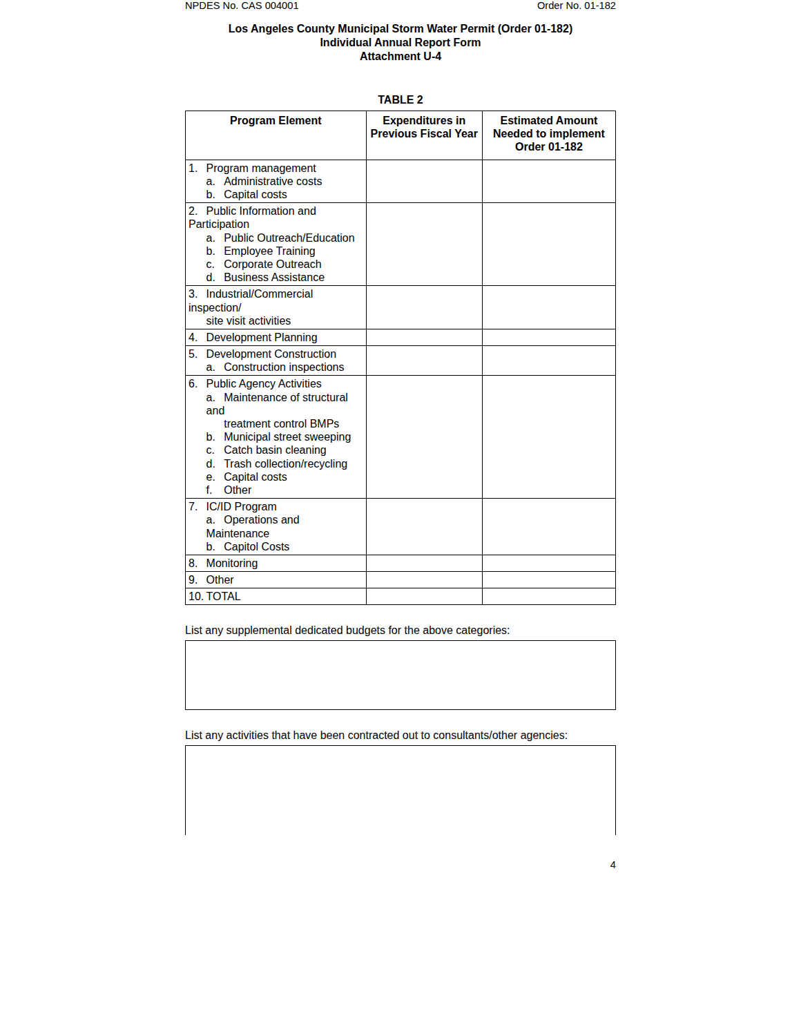NPDES No. CAS 004001 Order No. 01-182
Los Angeles County Municipal Storm Water Permit (Order 01-182)
Individual Annual Report Form
Attachment U-4
TABLE 2
| Program Element | Expenditures in Previous Fiscal Year | Estimated Amount Needed to implement Order 01-182 |
| --- | --- | --- |
| 1. Program management a. Administrative costs b. Capital costs | | |
| 2. Public Information and Participation a. Public Outreach/Education b. Employee Training c. Corporate Outreach d. Business Assistance | | |
| 3. Industrial/Commercial inspection/ site visit activities | | |
| 4. Development Planning | | |
| 5. Development Construction a. Construction inspections | | |
| 6. Public Agency Activities a. Maintenance of structural and treatment control BMPs b. Municipal street sweeping c. Catch basin cleaning d. Trash collection/recycling e. Capital costs f. Other | | |
| 7. IC/ID Program a. Operations and Maintenance b. Capitol Costs | | |
| 8. Monitoring | | |
| 9. Other | | |
| 10. TOTAL | | |
List any supplemental dedicated budgets for the above categories:
List any activities that have been contracted out to consultants/other agencies:
4